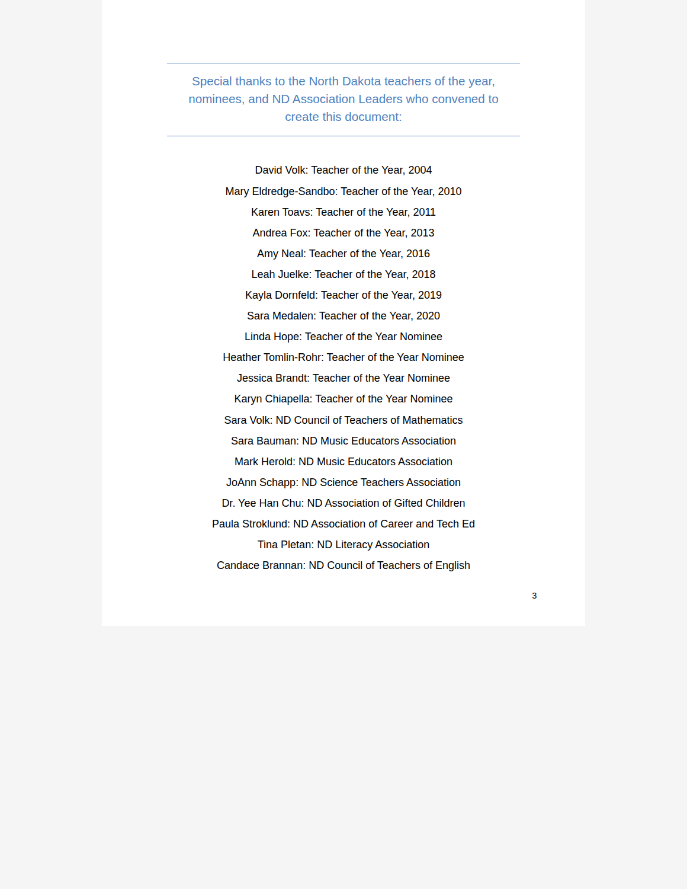Special thanks to the North Dakota teachers of the year, nominees, and ND Association Leaders who convened to create this document:
David Volk: Teacher of the Year, 2004
Mary Eldredge-Sandbo: Teacher of the Year, 2010
Karen Toavs: Teacher of the Year, 2011
Andrea Fox: Teacher of the Year, 2013
Amy Neal: Teacher of the Year, 2016
Leah Juelke: Teacher of the Year, 2018
Kayla Dornfeld: Teacher of the Year, 2019
Sara Medalen: Teacher of the Year, 2020
Linda Hope: Teacher of the Year Nominee
Heather Tomlin-Rohr: Teacher of the Year Nominee
Jessica Brandt: Teacher of the Year Nominee
Karyn Chiapella: Teacher of the Year Nominee
Sara Volk: ND Council of Teachers of Mathematics
Sara Bauman: ND Music Educators Association
Mark Herold: ND Music Educators Association
JoAnn Schapp: ND Science Teachers Association
Dr. Yee Han Chu: ND Association of Gifted Children
Paula Stroklund: ND Association of Career and Tech Ed
Tina Pletan: ND Literacy Association
Candace Brannan: ND Council of Teachers of English
3